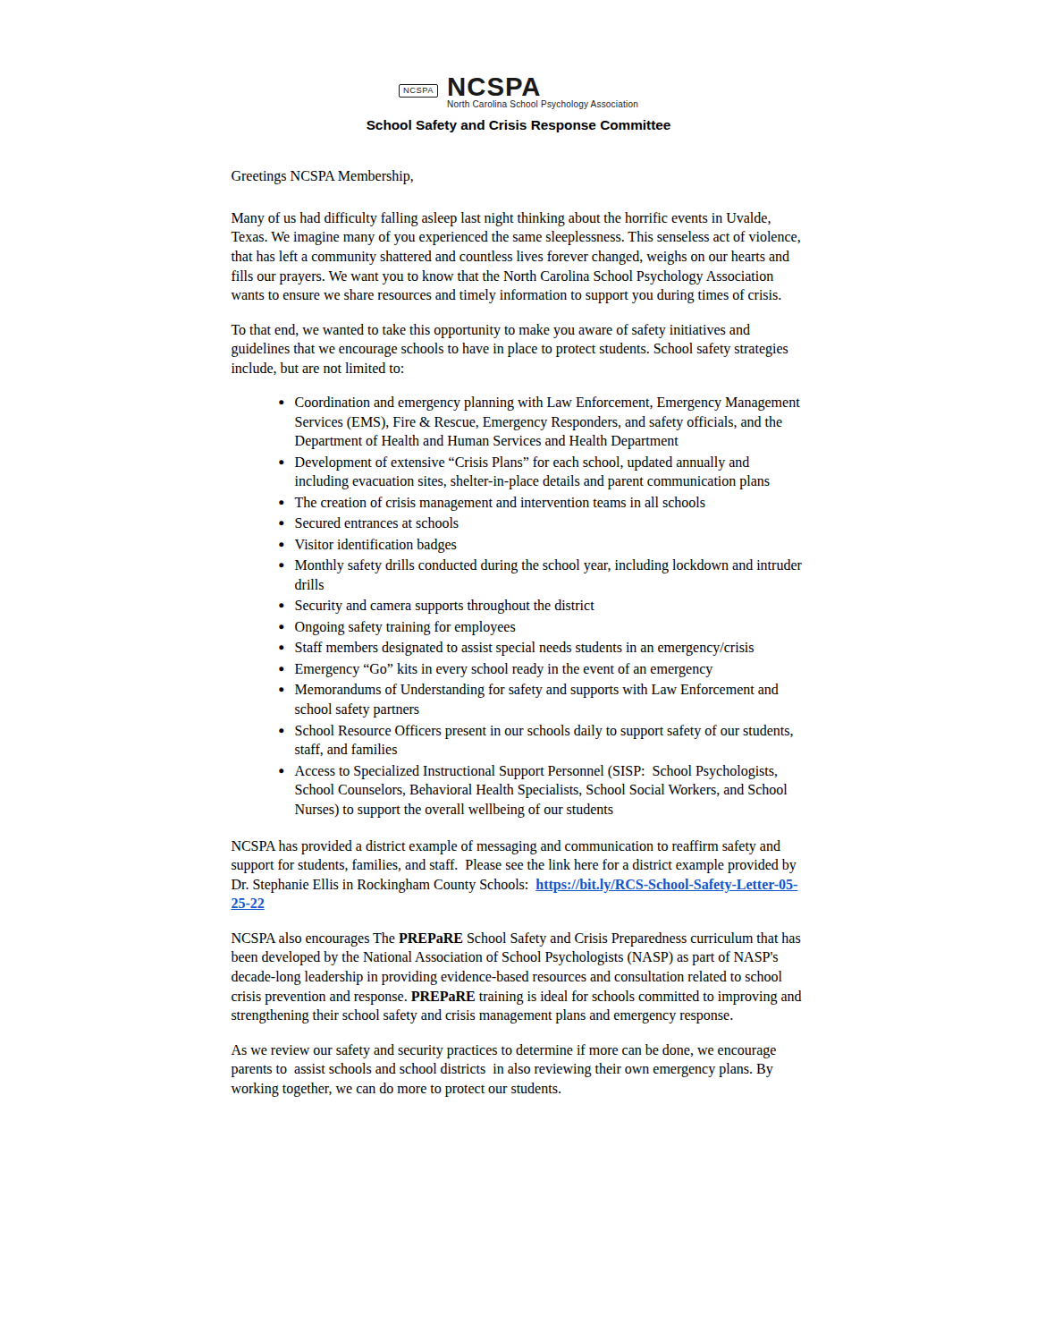NCSPA NCSPA North Carolina School Psychology Association
School Safety and Crisis Response Committee
Greetings NCSPA Membership,
Many of us had difficulty falling asleep last night thinking about the horrific events in Uvalde, Texas. We imagine many of you experienced the same sleeplessness. This senseless act of violence, that has left a community shattered and countless lives forever changed, weighs on our hearts and fills our prayers. We want you to know that the North Carolina School Psychology Association wants to ensure we share resources and timely information to support you during times of crisis.
To that end, we wanted to take this opportunity to make you aware of safety initiatives and guidelines that we encourage schools to have in place to protect students. School safety strategies include, but are not limited to:
Coordination and emergency planning with Law Enforcement, Emergency Management Services (EMS), Fire & Rescue, Emergency Responders, and safety officials, and the Department of Health and Human Services and Health Department
Development of extensive “Crisis Plans” for each school, updated annually and including evacuation sites, shelter-in-place details and parent communication plans
The creation of crisis management and intervention teams in all schools
Secured entrances at schools
Visitor identification badges
Monthly safety drills conducted during the school year, including lockdown and intruder drills
Security and camera supports throughout the district
Ongoing safety training for employees
Staff members designated to assist special needs students in an emergency/crisis
Emergency “Go” kits in every school ready in the event of an emergency
Memorandums of Understanding for safety and supports with Law Enforcement and school safety partners
School Resource Officers present in our schools daily to support safety of our students, staff, and families
Access to Specialized Instructional Support Personnel (SISP: School Psychologists, School Counselors, Behavioral Health Specialists, School Social Workers, and School Nurses) to support the overall wellbeing of our students
NCSPA has provided a district example of messaging and communication to reaffirm safety and support for students, families, and staff. Please see the link here for a district example provided by Dr. Stephanie Ellis in Rockingham County Schools: https://bit.ly/RCS-School-Safety-Letter-05-25-22
NCSPA also encourages The PREPa RE School Safety and Crisis Preparedness curriculum that has been developed by the National Association of School Psychologists (NASP) as part of NASP's decade-long leadership in providing evidence-based resources and consultation related to school crisis prevention and response. PREPa RE training is ideal for schools committed to improving and strengthening their school safety and crisis management plans and emergency response.
As we review our safety and security practices to determine if more can be done, we encourage parents to assist schools and school districts in also reviewing their own emergency plans. By working together, we can do more to protect our students.